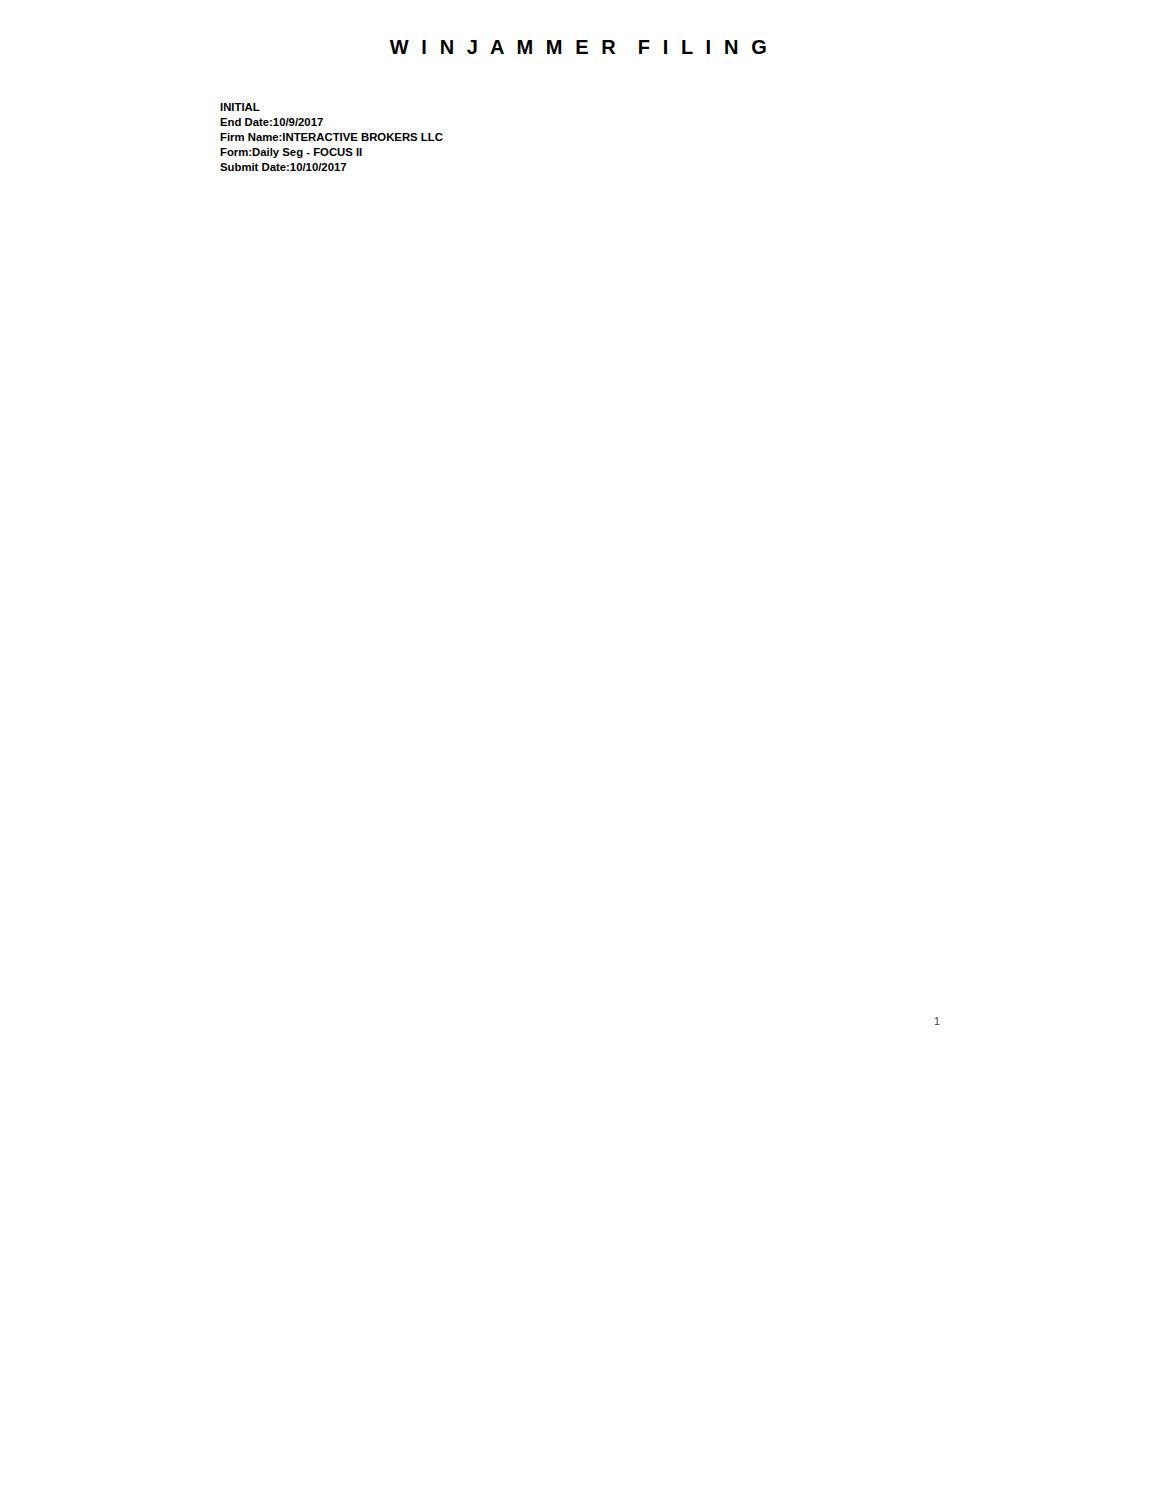W I N J A M M E R F I L I N G
INITIAL
End Date:10/9/2017
Firm Name:INTERACTIVE BROKERS LLC
Form:Daily Seg - FOCUS II
Submit Date:10/10/2017
1